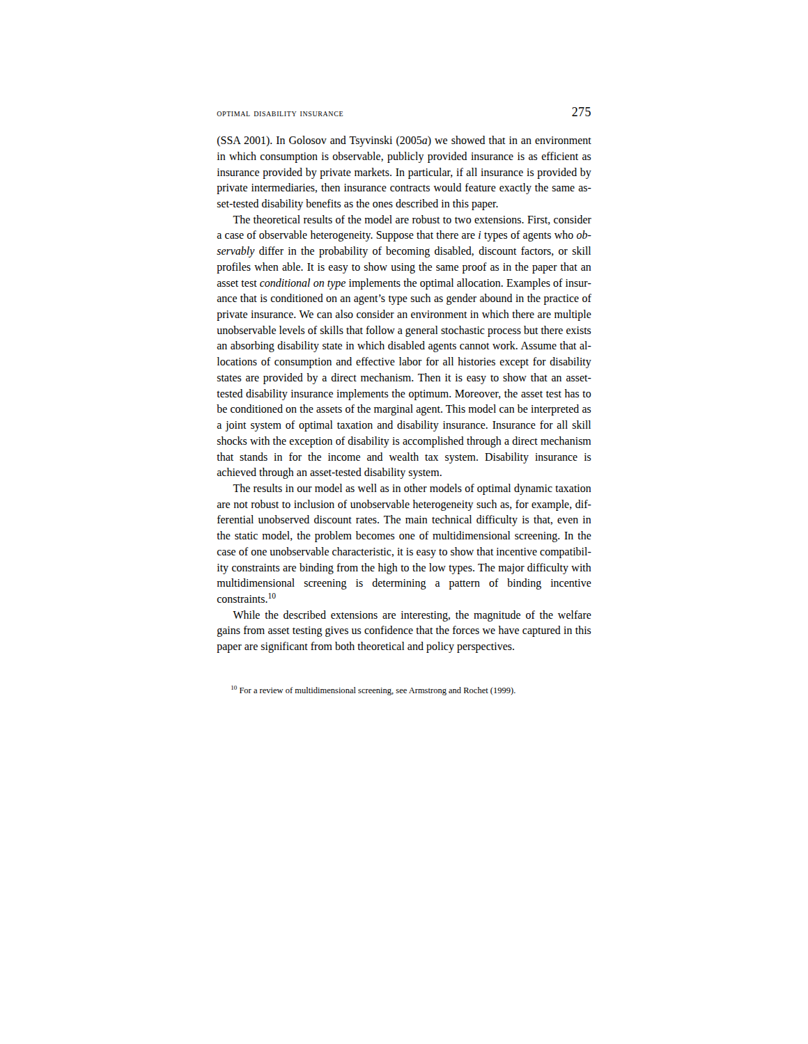optimal disability insurance 275
(SSA 2001). In Golosov and Tsyvinski (2005a) we showed that in an environment in which consumption is observable, publicly provided insurance is as efficient as insurance provided by private markets. In particular, if all insurance is provided by private intermediaries, then insurance contracts would feature exactly the same asset-tested disability benefits as the ones described in this paper.
The theoretical results of the model are robust to two extensions. First, consider a case of observable heterogeneity. Suppose that there are i types of agents who observably differ in the probability of becoming disabled, discount factors, or skill profiles when able. It is easy to show using the same proof as in the paper that an asset test conditional on type implements the optimal allocation. Examples of insurance that is conditioned on an agent’s type such as gender abound in the practice of private insurance. We can also consider an environment in which there are multiple unobservable levels of skills that follow a general stochastic process but there exists an absorbing disability state in which disabled agents cannot work. Assume that allocations of consumption and effective labor for all histories except for disability states are provided by a direct mechanism. Then it is easy to show that an asset-tested disability insurance implements the optimum. Moreover, the asset test has to be conditioned on the assets of the marginal agent. This model can be interpreted as a joint system of optimal taxation and disability insurance. Insurance for all skill shocks with the exception of disability is accomplished through a direct mechanism that stands in for the income and wealth tax system. Disability insurance is achieved through an asset-tested disability system.
The results in our model as well as in other models of optimal dynamic taxation are not robust to inclusion of unobservable heterogeneity such as, for example, differential unobserved discount rates. The main technical difficulty is that, even in the static model, the problem becomes one of multidimensional screening. In the case of one unobservable characteristic, it is easy to show that incentive compatibility constraints are binding from the high to the low types. The major difficulty with multidimensional screening is determining a pattern of binding incentive constraints.10
While the described extensions are interesting, the magnitude of the welfare gains from asset testing gives us confidence that the forces we have captured in this paper are significant from both theoretical and policy perspectives.
10 For a review of multidimensional screening, see Armstrong and Rochet (1999).